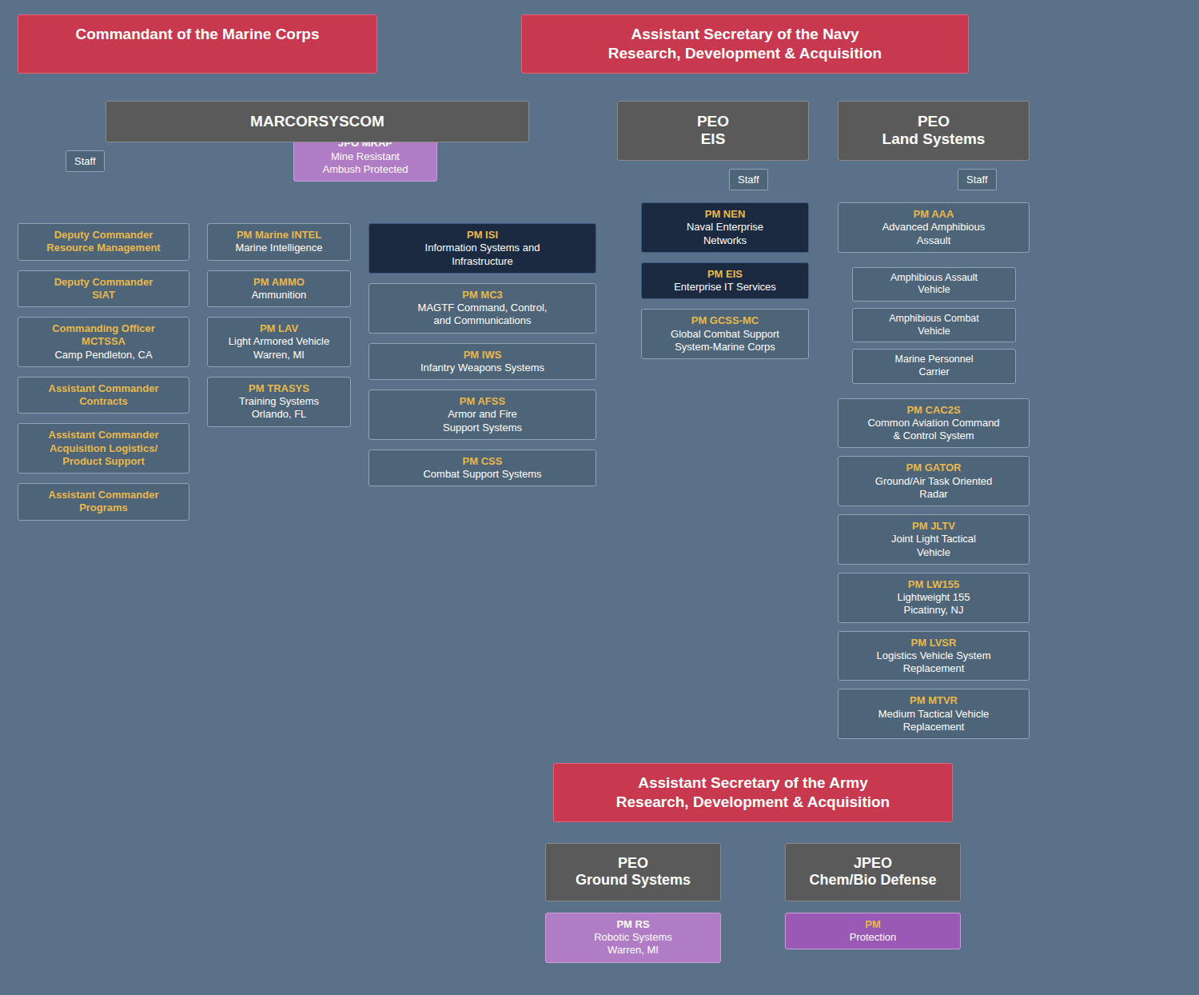Commandant of the Marine Corps
Assistant Secretary of the Navy
Research, Development & Acquisition
MARCORSYSCOM
Staff
JPO MRAP Mine Resistant
Ambush Protected
Deputy Commander
Resource Management
Deputy Commander
SIAT
Commanding Officer
MCTSSA Camp Pendleton, CA
Assistant Commander
Contracts
Assistant Commander
Acquisition Logistics/
Product Support
Assistant Commander
Programs
PM Marine INTEL Marine Intelligence
PM AMMO Ammunition
PM LAV Light Armored Vehicle
Warren, MI
PM TRASYS Training Systems
Orlando, FL
PM ISI Information Systems and
Infrastructure
PM MC3 MAGTF Command, Control,
and Communications
PM IWS Infantry Weapons Systems
PM AFSS Armor and Fire
Support Systems
PM CSS Combat Support Systems
PEO
EIS
Staff
PM NEN Naval Enterprise
Networks
PM EIS Enterprise IT Services
PM GCSS-MC Global Combat Support
System-Marine Corps
PEO
Land Systems
Staff
PM AAA Advanced Amphibious
Assault
Amphibious Assault
Vehicle
Amphibious Combat
Vehicle
Marine Personnel
Carrier
PM CAC2S Common Aviation Command
& Control System
PM GATOR Ground/Air Task Oriented
Radar
PM JLTV Joint Light Tactical
Vehicle
PM LW155 Lightweight 155
Picatinny, NJ
PM LVSR Logistics Vehicle System
Replacement
PM MTVR Medium Tactical Vehicle
Replacement
Assistant Secretary of the Army
Research, Development & Acquisition
PEO
Ground Systems
PM RS Robotic Systems
Warren, MI
JPEO
Chem/Bio Defense
PM Protection